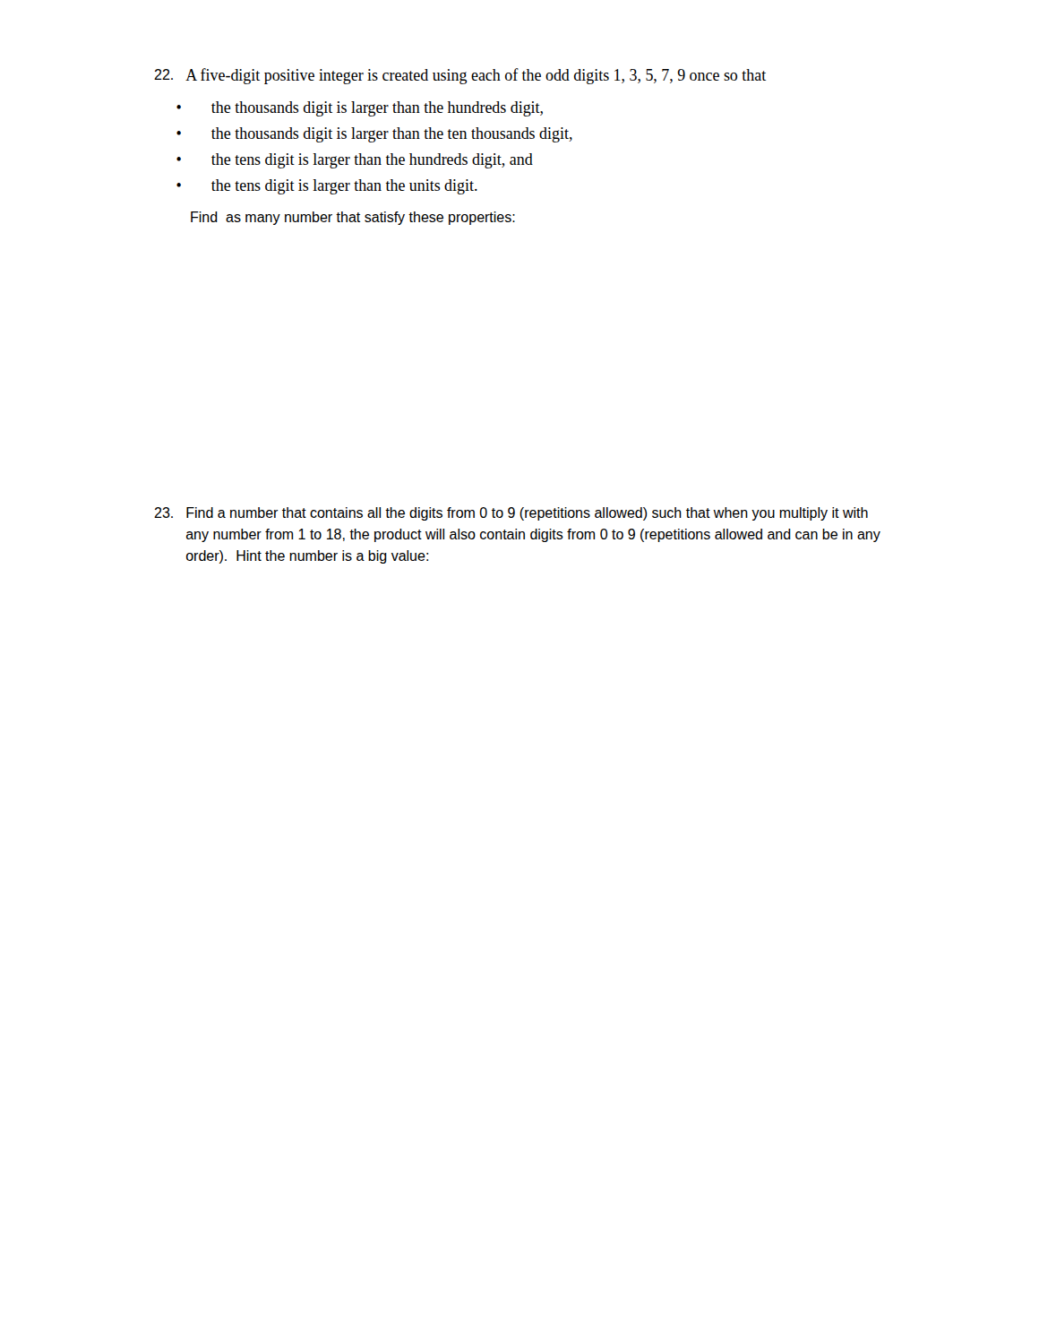22.
A five-digit positive integer is created using each of the odd digits 1, 3, 5, 7, 9 once so that
the thousands digit is larger than the hundreds digit,
the thousands digit is larger than the ten thousands digit,
the tens digit is larger than the hundreds digit, and
the tens digit is larger than the units digit.
Find as many number that satisfy these properties:
23.
Find a number that contains all the digits from 0 to 9 (repetitions allowed) such that when you multiply it with any number from 1 to 18, the product will also contain digits from 0 to 9 (repetitions allowed and can be in any order). Hint the number is a big value: